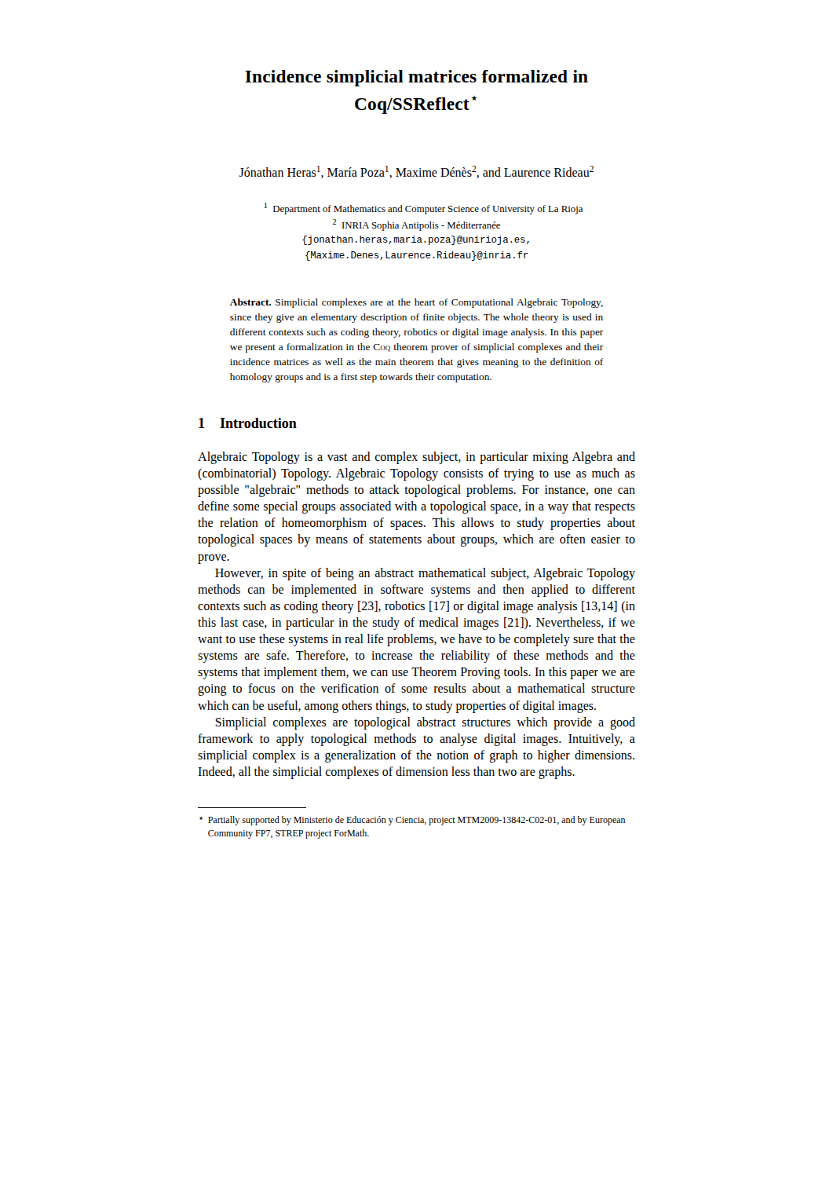Incidence simplicial matrices formalized in
Coq/SSReflect⋆
Jónathan Heras1, María Poza1, Maxime Dénès2, and Laurence Rideau2
1 Department of Mathematics and Computer Science of University of La Rioja
2 INRIA Sophia Antipolis - Méditerranée
{jonathan.heras,maria.poza}@unirioja.es,
{Maxime.Denes,Laurence.Rideau}@inria.fr
Abstract. Simplicial complexes are at the heart of Computational Algebraic Topology, since they give an elementary description of finite objects. The whole theory is used in different contexts such as coding theory, robotics or digital image analysis. In this paper we present a formalization in the Coq theorem prover of simplicial complexes and their incidence matrices as well as the main theorem that gives meaning to the definition of homology groups and is a first step towards their computation.
1 Introduction
Algebraic Topology is a vast and complex subject, in particular mixing Algebra and (combinatorial) Topology. Algebraic Topology consists of trying to use as much as possible "algebraic" methods to attack topological problems. For instance, one can define some special groups associated with a topological space, in a way that respects the relation of homeomorphism of spaces. This allows to study properties about topological spaces by means of statements about groups, which are often easier to prove.
However, in spite of being an abstract mathematical subject, Algebraic Topology methods can be implemented in software systems and then applied to different contexts such as coding theory [23], robotics [17] or digital image analysis [13,14] (in this last case, in particular in the study of medical images [21]). Nevertheless, if we want to use these systems in real life problems, we have to be completely sure that the systems are safe. Therefore, to increase the reliability of these methods and the systems that implement them, we can use Theorem Proving tools. In this paper we are going to focus on the verification of some results about a mathematical structure which can be useful, among others things, to study properties of digital images.
Simplicial complexes are topological abstract structures which provide a good framework to apply topological methods to analyse digital images. Intuitively, a simplicial complex is a generalization of the notion of graph to higher dimensions. Indeed, all the simplicial complexes of dimension less than two are graphs.
⋆ Partially supported by Ministerio de Educación y Ciencia, project MTM2009-13842-C02-01, and by European Community FP7, STREP project ForMath.